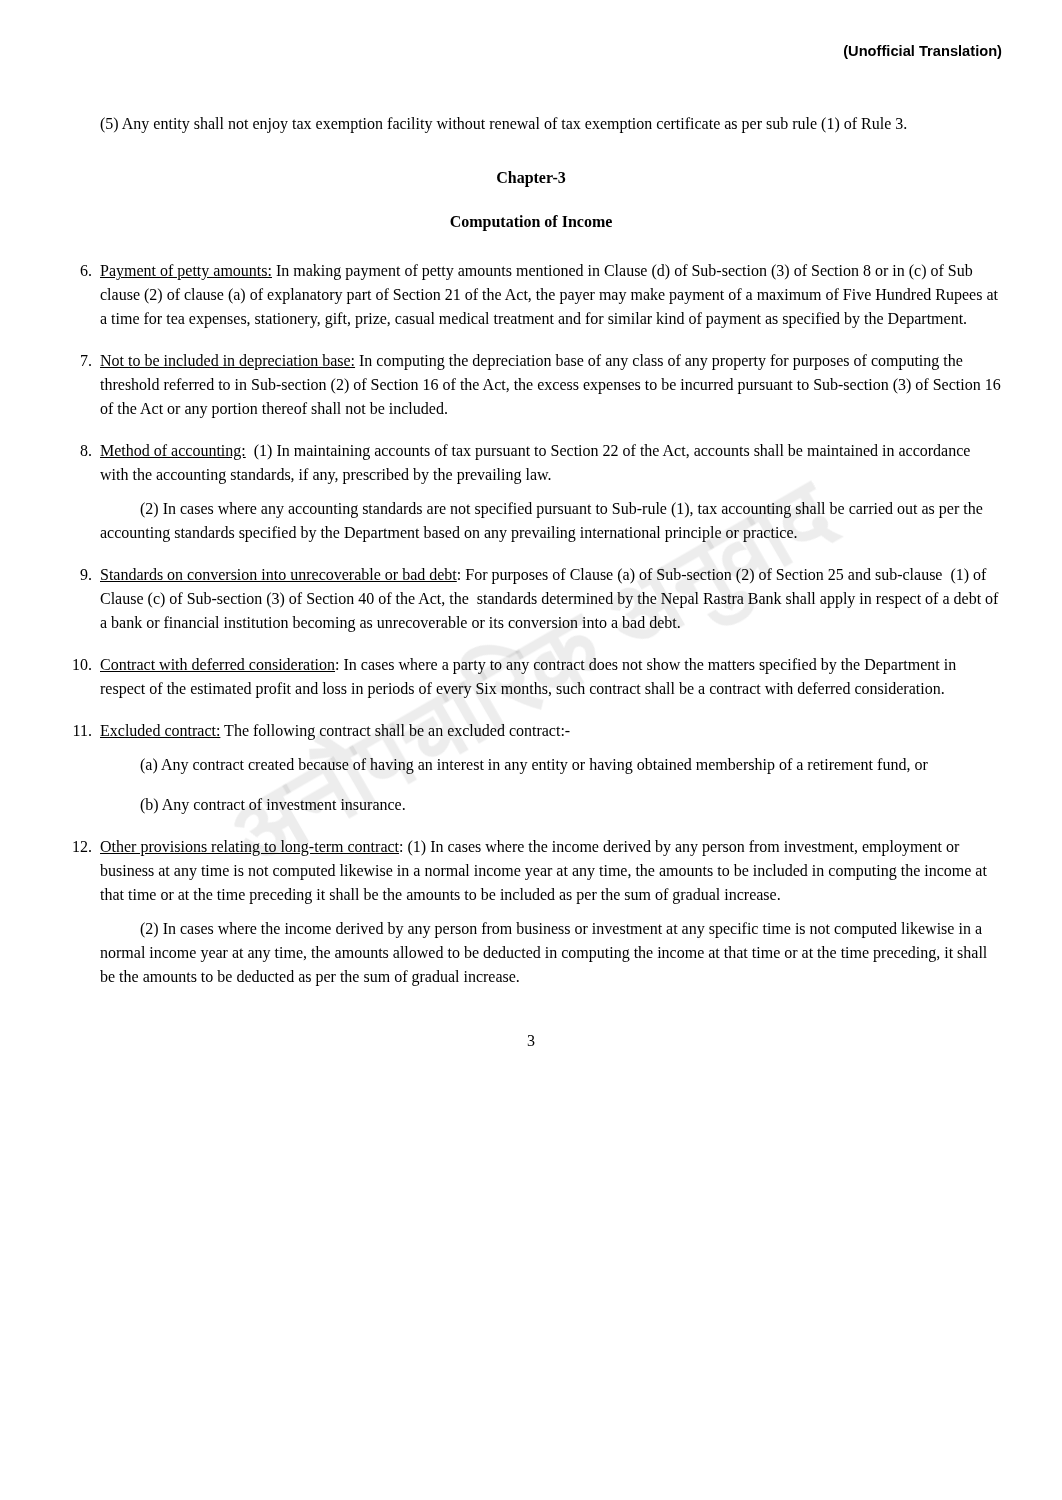अनौपचारिक अनुवाद
(Unofficial Translation)
(5) Any entity shall not enjoy tax exemption facility without renewal of tax exemption certificate as per sub rule (1) of Rule 3.
Chapter-3
Computation of Income
6. Payment of petty amounts: In making payment of petty amounts mentioned in Clause (d) of Sub-section (3) of Section 8 or in (c) of Sub clause (2) of clause (a) of explanatory part of Section 21 of the Act, the payer may make payment of a maximum of Five Hundred Rupees at a time for tea expenses, stationery, gift, prize, casual medical treatment and for similar kind of payment as specified by the Department.
7. Not to be included in depreciation base: In computing the depreciation base of any class of any property for purposes of computing the threshold referred to in Sub-section (2) of Section 16 of the Act, the excess expenses to be incurred pursuant to Sub-section (3) of Section 16 of the Act or any portion thereof shall not be included.
8. Method of accounting: (1) In maintaining accounts of tax pursuant to Section 22 of the Act, accounts shall be maintained in accordance with the accounting standards, if any, prescribed by the prevailing law.
(2) In cases where any accounting standards are not specified pursuant to Sub-rule (1), tax accounting shall be carried out as per the accounting standards specified by the Department based on any prevailing international principle or practice.
9. Standards on conversion into unrecoverable or bad debt: For purposes of Clause (a) of Sub-section (2) of Section 25 and sub-clause (1) of Clause (c) of Sub-section (3) of Section 40 of the Act, the standards determined by the Nepal Rastra Bank shall apply in respect of a debt of a bank or financial institution becoming as unrecoverable or its conversion into a bad debt.
10. Contract with deferred consideration: In cases where a party to any contract does not show the matters specified by the Department in respect of the estimated profit and loss in periods of every Six months, such contract shall be a contract with deferred consideration.
11. Excluded contract: The following contract shall be an excluded contract:-
(a) Any contract created because of having an interest in any entity or having obtained membership of a retirement fund, or
(b) Any contract of investment insurance.
12. Other provisions relating to long-term contract: (1) In cases where the income derived by any person from investment, employment or business at any time is not computed likewise in a normal income year at any time, the amounts to be included in computing the income at that time or at the time preceding it shall be the amounts to be included as per the sum of gradual increase.
(2) In cases where the income derived by any person from business or investment at any specific time is not computed likewise in a normal income year at any time, the amounts allowed to be deducted in computing the income at that time or at the time preceding, it shall be the amounts to be deducted as per the sum of gradual increase.
3